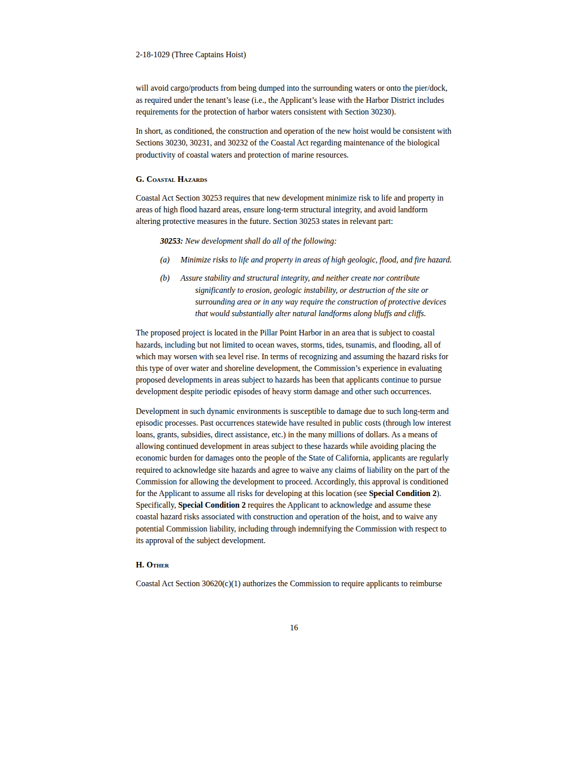2-18-1029 (Three Captains Hoist)
will avoid cargo/products from being dumped into the surrounding waters or onto the pier/dock, as required under the tenant’s lease (i.e., the Applicant’s lease with the Harbor District includes requirements for the protection of harbor waters consistent with Section 30230).
In short, as conditioned, the construction and operation of the new hoist would be consistent with Sections 30230, 30231, and 30232 of the Coastal Act regarding maintenance of the biological productivity of coastal waters and protection of marine resources.
G. Coastal Hazards
Coastal Act Section 30253 requires that new development minimize risk to life and property in areas of high flood hazard areas, ensure long-term structural integrity, and avoid landform altering protective measures in the future. Section 30253 states in relevant part:
30253: New development shall do all of the following:
(a) Minimize risks to life and property in areas of high geologic, flood, and fire hazard.
(b) Assure stability and structural integrity, and neither create nor contribute significantly to erosion, geologic instability, or destruction of the site or surrounding area or in any way require the construction of protective devices that would substantially alter natural landforms along bluffs and cliffs.
The proposed project is located in the Pillar Point Harbor in an area that is subject to coastal hazards, including but not limited to ocean waves, storms, tides, tsunamis, and flooding, all of which may worsen with sea level rise. In terms of recognizing and assuming the hazard risks for this type of over water and shoreline development, the Commission’s experience in evaluating proposed developments in areas subject to hazards has been that applicants continue to pursue development despite periodic episodes of heavy storm damage and other such occurrences.
Development in such dynamic environments is susceptible to damage due to such long-term and episodic processes. Past occurrences statewide have resulted in public costs (through low interest loans, grants, subsidies, direct assistance, etc.) in the many millions of dollars. As a means of allowing continued development in areas subject to these hazards while avoiding placing the economic burden for damages onto the people of the State of California, applicants are regularly required to acknowledge site hazards and agree to waive any claims of liability on the part of the Commission for allowing the development to proceed. Accordingly, this approval is conditioned for the Applicant to assume all risks for developing at this location (see Special Condition 2). Specifically, Special Condition 2 requires the Applicant to acknowledge and assume these coastal hazard risks associated with construction and operation of the hoist, and to waive any potential Commission liability, including through indemnifying the Commission with respect to its approval of the subject development.
H. Other
Coastal Act Section 30620(c)(1) authorizes the Commission to require applicants to reimburse
16